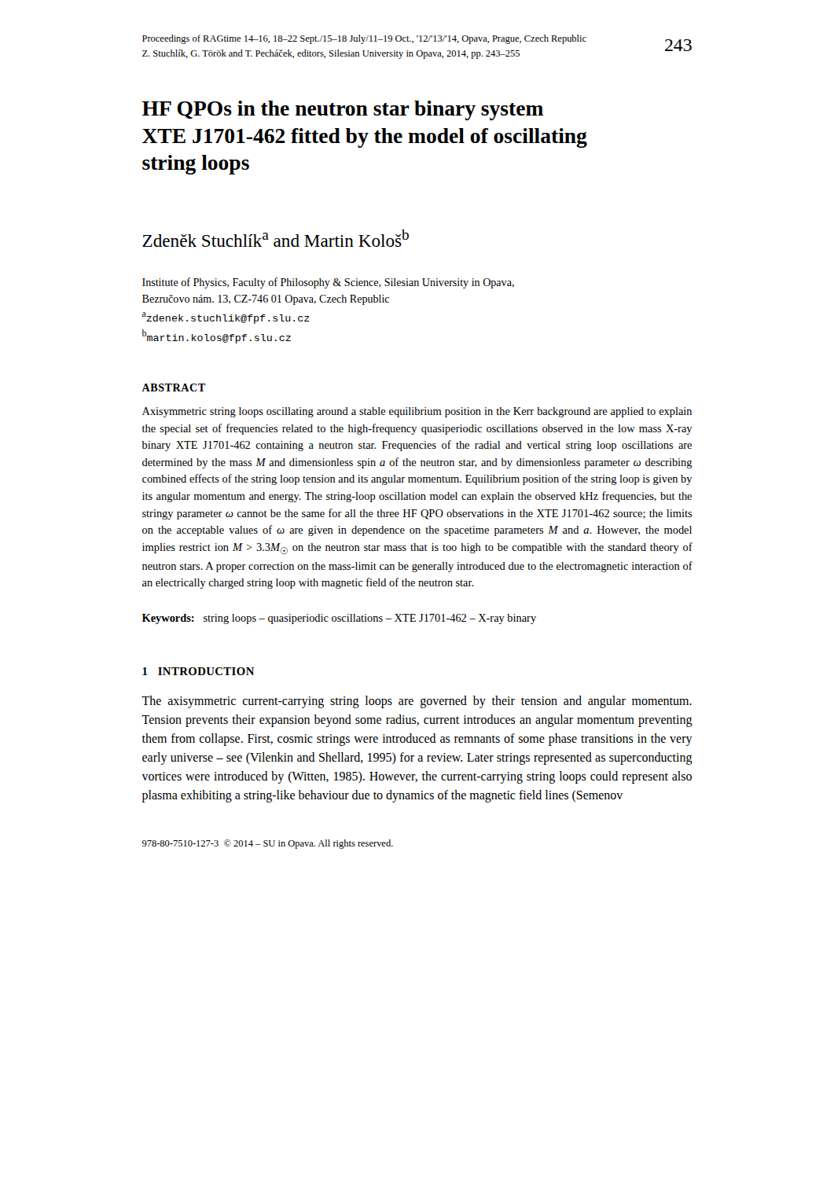Proceedings of RAGtime 14–16, 18–22 Sept./15–18 July/11–19 Oct., '12/'13/'14, Opava, Prague, Czech Republic
Z. Stuchlík, G. Török and T. Pecháček, editors, Silesian University in Opava, 2014, pp. 243–255
243
HF QPOs in the neutron star binary system
XTE J1701-462 fitted by the model of oscillating
string loops
Zdeněk Stuchlíka and Martin Kološb
Institute of Physics, Faculty of Philosophy & Science, Silesian University in Opava,
Bezručovo nám. 13, CZ-746 01 Opava, Czech Republic
azdenek.stuchlik@fpf.slu.cz
bmartin.kolos@fpf.slu.cz
ABSTRACT
Axisymmetric string loops oscillating around a stable equilibrium position in the Kerr background are applied to explain the special set of frequencies related to the high-frequency quasiperiodic oscillations observed in the low mass X-ray binary XTE J1701-462 containing a neutron star. Frequencies of the radial and vertical string loop oscillations are determined by the mass M and dimensionless spin a of the neutron star, and by dimensionless parameter ω describing combined effects of the string loop tension and its angular momentum. Equilibrium position of the string loop is given by its angular momentum and energy. The string-loop oscillation model can explain the observed kHz frequencies, but the stringy parameter ω cannot be the same for all the three HF QPO observations in the XTE J1701-462 source; the limits on the acceptable values of ω are given in dependence on the spacetime parameters M and a. However, the model implies restrict ion M > 3.3M☉ on the neutron star mass that is too high to be compatible with the standard theory of neutron stars. A proper correction on the mass-limit can be generally introduced due to the electromagnetic interaction of an electrically charged string loop with magnetic field of the neutron star.
Keywords: string loops – quasiperiodic oscillations – XTE J1701-462 – X-ray binary
1 INTRODUCTION
The axisymmetric current-carrying string loops are governed by their tension and angular momentum. Tension prevents their expansion beyond some radius, current introduces an angular momentum preventing them from collapse. First, cosmic strings were introduced as remnants of some phase transitions in the very early universe – see (Vilenkin and Shellard, 1995) for a review. Later strings represented as superconducting vortices were introduced by (Witten, 1985). However, the current-carrying string loops could represent also plasma exhibiting a string-like behaviour due to dynamics of the magnetic field lines (Semenov
978-80-7510-127-3 © 2014 – SU in Opava. All rights reserved.